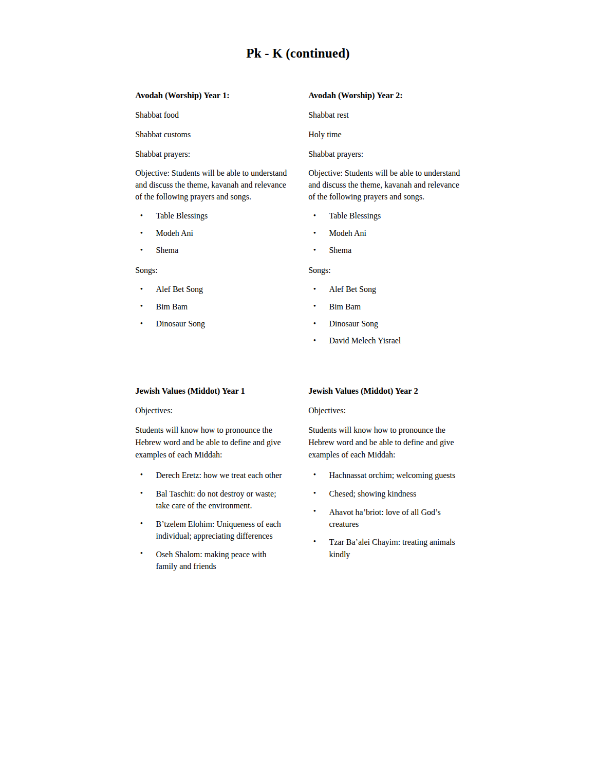Pk - K (continued)
Avodah (Worship) Year 1:
Shabbat food
Shabbat customs
Shabbat prayers:
Objective: Students will be able to understand and discuss the theme, kavanah and relevance of the following prayers and songs.
Table Blessings
Modeh Ani
Shema
Songs:
Alef Bet Song
Bim Bam
Dinosaur Song
Avodah (Worship) Year 2:
Shabbat rest
Holy time
Shabbat prayers:
Objective: Students will be able to understand and discuss the theme, kavanah and relevance of the following prayers and songs.
Table Blessings
Modeh Ani
Shema
Songs:
Alef Bet Song
Bim Bam
Dinosaur Song
David Melech Yisrael
Jewish Values (Middot) Year 1
Objectives:
Students will know how to pronounce the Hebrew word and be able to define and give examples of each Middah:
Derech Eretz: how we treat each other
Bal Taschit: do not destroy or waste; take care of the environment.
B’tzelem Elohim: Uniqueness of each individual; appreciating differences
Oseh Shalom: making peace with family and friends
Jewish Values (Middot) Year 2
Objectives:
Students will know how to pronounce the Hebrew word and be able to define and give examples of each Middah:
Hachnassat orchim; welcoming guests
Chesed; showing kindness
Ahavot ha’briot: love of all God’s creatures
Tzar Ba’alei Chayim: treating animals kindly